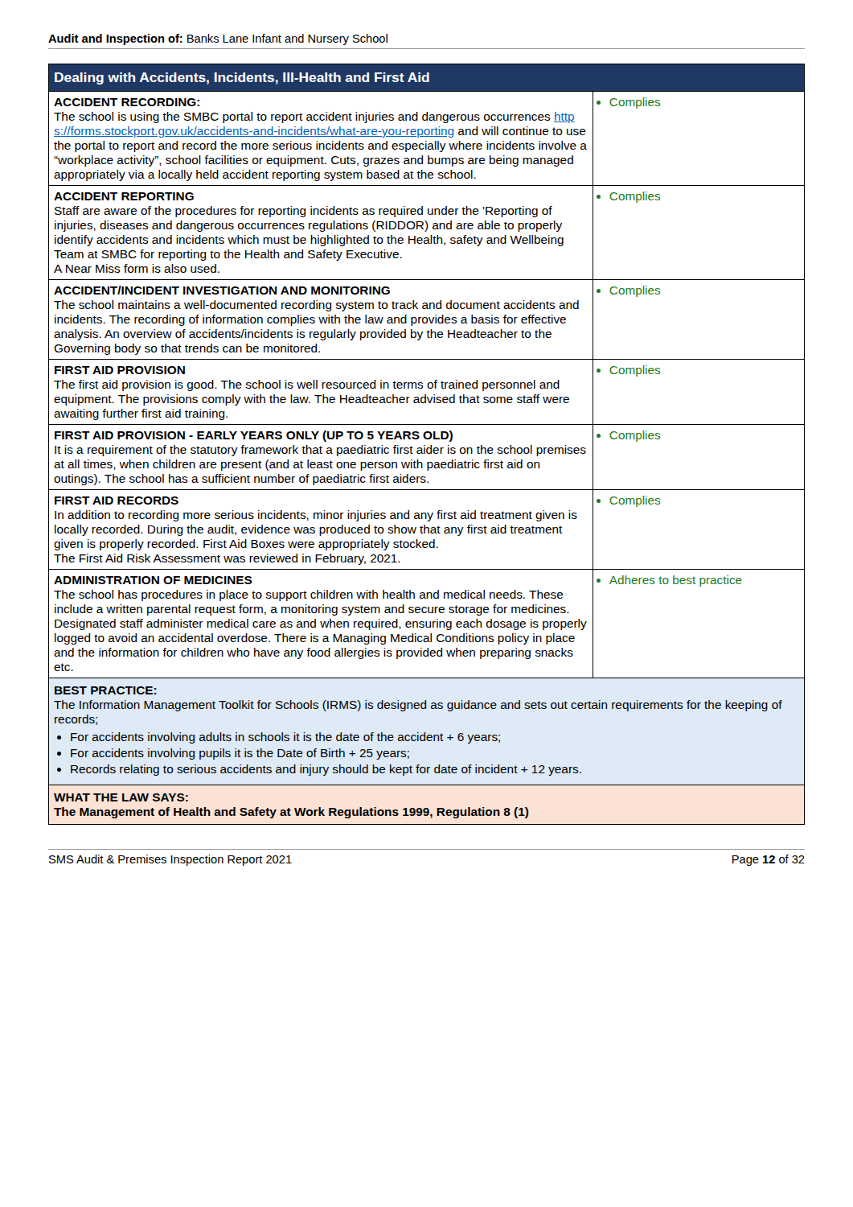Audit and Inspection of: Banks Lane Infant and Nursery School
| Dealing with Accidents, Incidents, Ill-Health and First Aid |
| ACCIDENT RECORDING: The school is using the SMBC portal to report accident injuries and dangerous occurrences https://forms.stockport.gov.uk/accidents-and-incidents/what-are-you-reporting and will continue to use the portal to report and record the more serious incidents and especially where incidents involve a “workplace activity”, school facilities or equipment. Cuts, grazes and bumps are being managed appropriately via a locally held accident reporting system based at the school. | Complies |
| ACCIDENT REPORTING Staff are aware of the procedures for reporting incidents as required under the 'Reporting of injuries, diseases and dangerous occurrences regulations (RIDDOR) and are able to properly identify accidents and incidents which must be highlighted to the Health, safety and Wellbeing Team at SMBC for reporting to the Health and Safety Executive. A Near Miss form is also used. | Complies |
| ACCIDENT/INCIDENT INVESTIGATION AND MONITORING The school maintains a well-documented recording system to track and document accidents and incidents. The recording of information complies with the law and provides a basis for effective analysis. An overview of accidents/incidents is regularly provided by the Headteacher to the Governing body so that trends can be monitored. | Complies |
| FIRST AID PROVISION The first aid provision is good. The school is well resourced in terms of trained personnel and equipment. The provisions comply with the law. The Headteacher advised that some staff were awaiting further first aid training. | Complies |
| FIRST AID PROVISION - EARLY YEARS ONLY (UP TO 5 YEARS OLD) It is a requirement of the statutory framework that a paediatric first aider is on the school premises at all times, when children are present (and at least one person with paediatric first aid on outings). The school has a sufficient number of paediatric first aiders. | Complies |
| FIRST AID RECORDS In addition to recording more serious incidents, minor injuries and any first aid treatment given is locally recorded. During the audit, evidence was produced to show that any first aid treatment given is properly recorded. First Aid Boxes were appropriately stocked. The First Aid Risk Assessment was reviewed in February, 2021. | Complies |
| ADMINISTRATION OF MEDICINES The school has procedures in place to support children with health and medical needs. These include a written parental request form, a monitoring system and secure storage for medicines. Designated staff administer medical care as and when required, ensuring each dosage is properly logged to avoid an accidental overdose. There is a Managing Medical Conditions policy in place and the information for children who have any food allergies is provided when preparing snacks etc. | Adheres to best practice |
| BEST PRACTICE: The Information Management Toolkit for Schools (IRMS) is designed as guidance and sets out certain requirements for the keeping of records; For accidents involving adults in schools it is the date of the accident + 6 years; For accidents involving pupils it is the Date of Birth + 25 years; Records relating to serious accidents and injury should be kept for date of incident + 12 years. |
| WHAT THE LAW SAYS: The Management of Health and Safety at Work Regulations 1999, Regulation 8 (1) |
SMS Audit & Premises Inspection Report 2021 Page 12 of 32